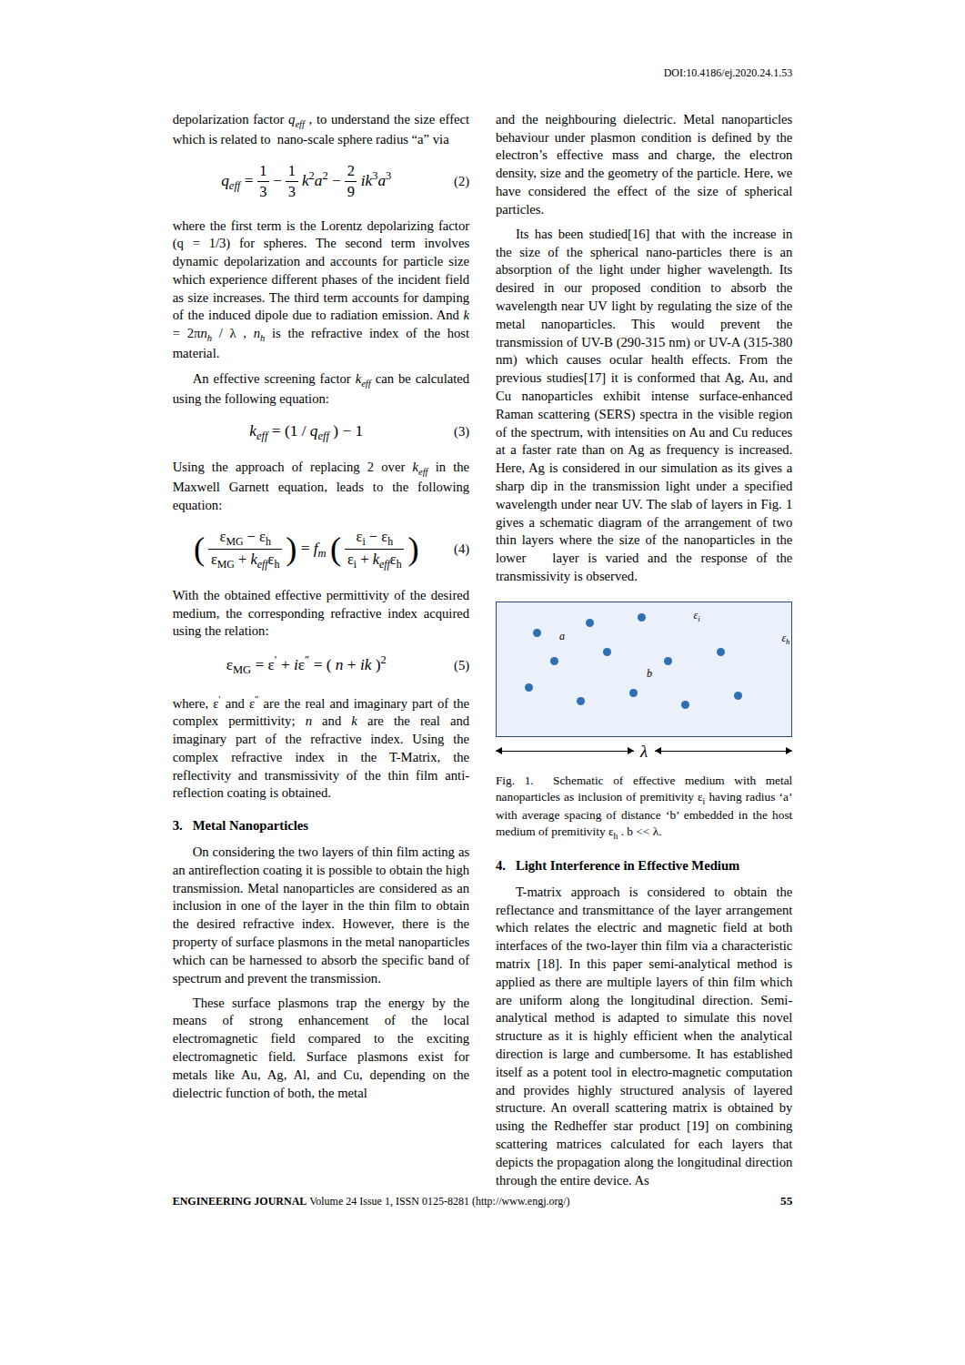DOI:10.4186/ej.2020.24.1.53
depolarization factor qeff , to understand the size effect which is related to nano-scale sphere radius “a” via
qeff = 13 − 13 k2a2 − 29 ik3a3
(2)
where the first term is the Lorentz depolarizing factor (q = 1/3) for spheres. The second term involves dynamic depolarization and accounts for particle size which experience different phases of the incident field as size increases. The third term accounts for damping of the induced dipole due to radiation emission. And k = 2πnh / λ , nh is the refractive index of the host material.
An effective screening factor keff can be calculated using the following equation:
keff = (1 / qeff ) − 1
(3)
Using the approach of replacing 2 over keff in the Maxwell Garnett equation, leads to the following equation:
( εMG − εh εMG + keffεh ) = fm ( εi − εh εi + keffεh )
(4)
With the obtained effective permittivity of the desired medium, the corresponding refractive index acquired using the relation:
εMG = ε′ + iε″ = ( n + ik )2
(5)
where, ε′ and ε″ are the real and imaginary part of the complex permittivity; n and k are the real and imaginary part of the refractive index. Using the complex refractive index in the T-Matrix, the reflectivity and transmissivity of the thin film anti-reflection coating is obtained.
3. Metal Nanoparticles
On considering the two layers of thin film acting as an antireflection coating it is possible to obtain the high transmission. Metal nanoparticles are considered as an inclusion in one of the layer in the thin film to obtain the desired refractive index. However, there is the property of surface plasmons in the metal nanoparticles which can be harnessed to absorb the specific band of spectrum and prevent the transmission.
These surface plasmons trap the energy by the means of strong enhancement of the local electromagnetic field compared to the exciting electromagnetic field. Surface plasmons exist for metals like Au, Ag, Al, and Cu, depending on the dielectric function of both, the metal
and the neighbouring dielectric. Metal nanoparticles behaviour under plasmon condition is defined by the electron’s effective mass and charge, the electron density, size and the geometry of the particle. Here, we have considered the effect of the size of spherical particles.
Its has been studied[16] that with the increase in the size of the spherical nano-particles there is an absorption of the light under higher wavelength. Its desired in our proposed condition to absorb the wavelength near UV light by regulating the size of the metal nanoparticles. This would prevent the transmission of UV-B (290-315 nm) or UV-A (315-380 nm) which causes ocular health effects. From the previous studies[17] it is conformed that Ag, Au, and Cu nanoparticles exhibit intense surface-enhanced Raman scattering (SERS) spectra in the visible region of the spectrum, with intensities on Au and Cu reduces at a faster rate than on Ag as frequency is increased. Here, Ag is considered in our simulation as its gives a sharp dip in the transmission light under a specified wavelength under near UV. The slab of layers in Fig. 1 gives a schematic diagram of the arrangement of two thin layers where the size of the nanoparticles in the lower layer is varied and the response of the transmissivity is observed.
a b εi εh
λ
Fig. 1. Schematic of effective medium with metal nanoparticles as inclusion of premitivity εi having radius ‘a’ with average spacing of distance ‘b’ embedded in the host medium of premitivity εh . b << λ.
4. Light Interference in Effective Medium
T-matrix approach is considered to obtain the reflectance and transmittance of the layer arrangement which relates the electric and magnetic field at both interfaces of the two-layer thin film via a characteristic matrix [18]. In this paper semi-analytical method is applied as there are multiple layers of thin film which are uniform along the longitudinal direction. Semi-analytical method is adapted to simulate this novel structure as it is highly efficient when the analytical direction is large and cumbersome. It has established itself as a potent tool in electro-magnetic computation and provides highly structured analysis of layered structure. An overall scattering matrix is obtained by using the Redheffer star product [19] on combining scattering matrices calculated for each layers that depicts the propagation along the longitudinal direction through the entire device. As
ENGINEERING JOURNAL Volume 24 Issue 1, ISSN 0125-8281 (http://www.engj.org/)
55